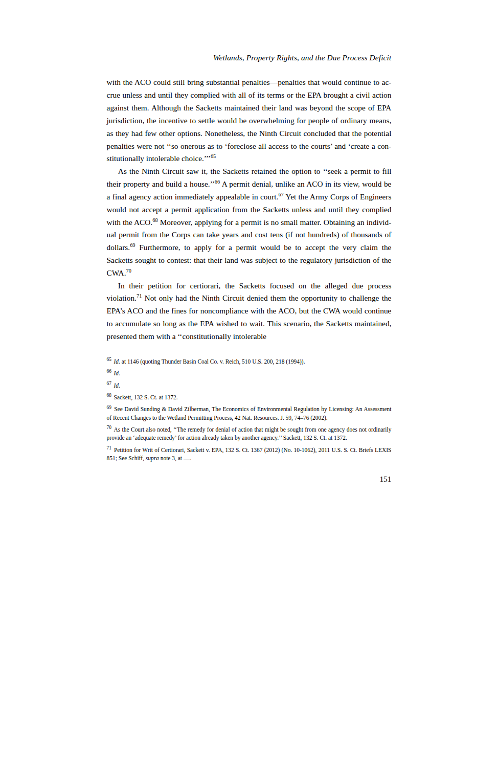Wetlands, Property Rights, and the Due Process Deficit
with the ACO could still bring substantial penalties—penalties that would continue to accrue unless and until they complied with all of its terms or the EPA brought a civil action against them. Although the Sacketts maintained their land was beyond the scope of EPA jurisdiction, the incentive to settle would be overwhelming for people of ordinary means, as they had few other options. Nonetheless, the Ninth Circuit concluded that the potential penalties were not ‘‘so onerous as to ‘foreclose all access to the courts’ and ‘create a constitutionally intolerable choice.’’’65
As the Ninth Circuit saw it, the Sacketts retained the option to ‘‘seek a permit to fill their property and build a house.’’66 A permit denial, unlike an ACO in its view, would be a final agency action immediately appealable in court.67 Yet the Army Corps of Engineers would not accept a permit application from the Sacketts unless and until they complied with the ACO.68 Moreover, applying for a permit is no small matter. Obtaining an individual permit from the Corps can take years and cost tens (if not hundreds) of thousands of dollars.69 Furthermore, to apply for a permit would be to accept the very claim the Sacketts sought to contest: that their land was subject to the regulatory jurisdiction of the CWA.70
In their petition for certiorari, the Sacketts focused on the alleged due process violation.71 Not only had the Ninth Circuit denied them the opportunity to challenge the EPA’s ACO and the fines for noncompliance with the ACO, but the CWA would continue to accumulate so long as the EPA wished to wait. This scenario, the Sacketts maintained, presented them with a ‘‘constitutionally intolerable
65 Id. at 1146 (quoting Thunder Basin Coal Co. v. Reich, 510 U.S. 200, 218 (1994)).
66 Id.
67 Id.
68 Sackett, 132 S. Ct. at 1372.
69 See David Sunding & David Zilberman, The Economics of Environmental Regulation by Licensing: An Assessment of Recent Changes to the Wetland Permitting Process, 42 Nat. Resources. J. 59, 74–76 (2002).
70 As the Court also noted, ‘‘The remedy for denial of action that might be sought from one agency does not ordinarily provide an ‘adequate remedy’ for action already taken by another agency.’’ Sackett, 132 S. Ct. at 1372.
71 Petition for Writ of Certiorari, Sackett v. EPA, 132 S. Ct. 1367 (2012) (No. 10-1062), 2011 U.S. S. Ct. Briefs LEXIS 851; See Schiff, supra note 3, at .
151